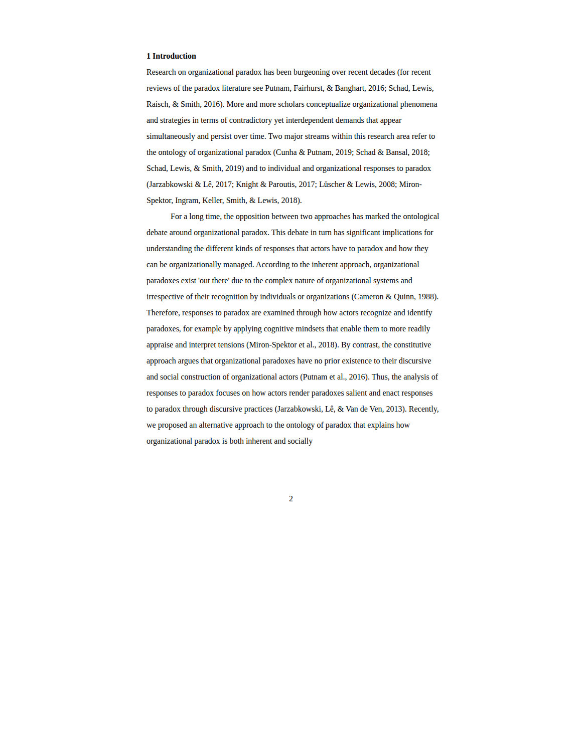1 Introduction
Research on organizational paradox has been burgeoning over recent decades (for recent reviews of the paradox literature see Putnam, Fairhurst, & Banghart, 2016; Schad, Lewis, Raisch, & Smith, 2016). More and more scholars conceptualize organizational phenomena and strategies in terms of contradictory yet interdependent demands that appear simultaneously and persist over time. Two major streams within this research area refer to the ontology of organizational paradox (Cunha & Putnam, 2019; Schad & Bansal, 2018; Schad, Lewis, & Smith, 2019) and to individual and organizational responses to paradox (Jarzabkowski & Lê, 2017; Knight & Paroutis, 2017; Lüscher & Lewis, 2008; Miron-Spektor, Ingram, Keller, Smith, & Lewis, 2018).
For a long time, the opposition between two approaches has marked the ontological debate around organizational paradox. This debate in turn has significant implications for understanding the different kinds of responses that actors have to paradox and how they can be organizationally managed. According to the inherent approach, organizational paradoxes exist 'out there' due to the complex nature of organizational systems and irrespective of their recognition by individuals or organizations (Cameron & Quinn, 1988). Therefore, responses to paradox are examined through how actors recognize and identify paradoxes, for example by applying cognitive mindsets that enable them to more readily appraise and interpret tensions (Miron-Spektor et al., 2018). By contrast, the constitutive approach argues that organizational paradoxes have no prior existence to their discursive and social construction of organizational actors (Putnam et al., 2016). Thus, the analysis of responses to paradox focuses on how actors render paradoxes salient and enact responses to paradox through discursive practices (Jarzabkowski, Lê, & Van de Ven, 2013). Recently, we proposed an alternative approach to the ontology of paradox that explains how organizational paradox is both inherent and socially
2